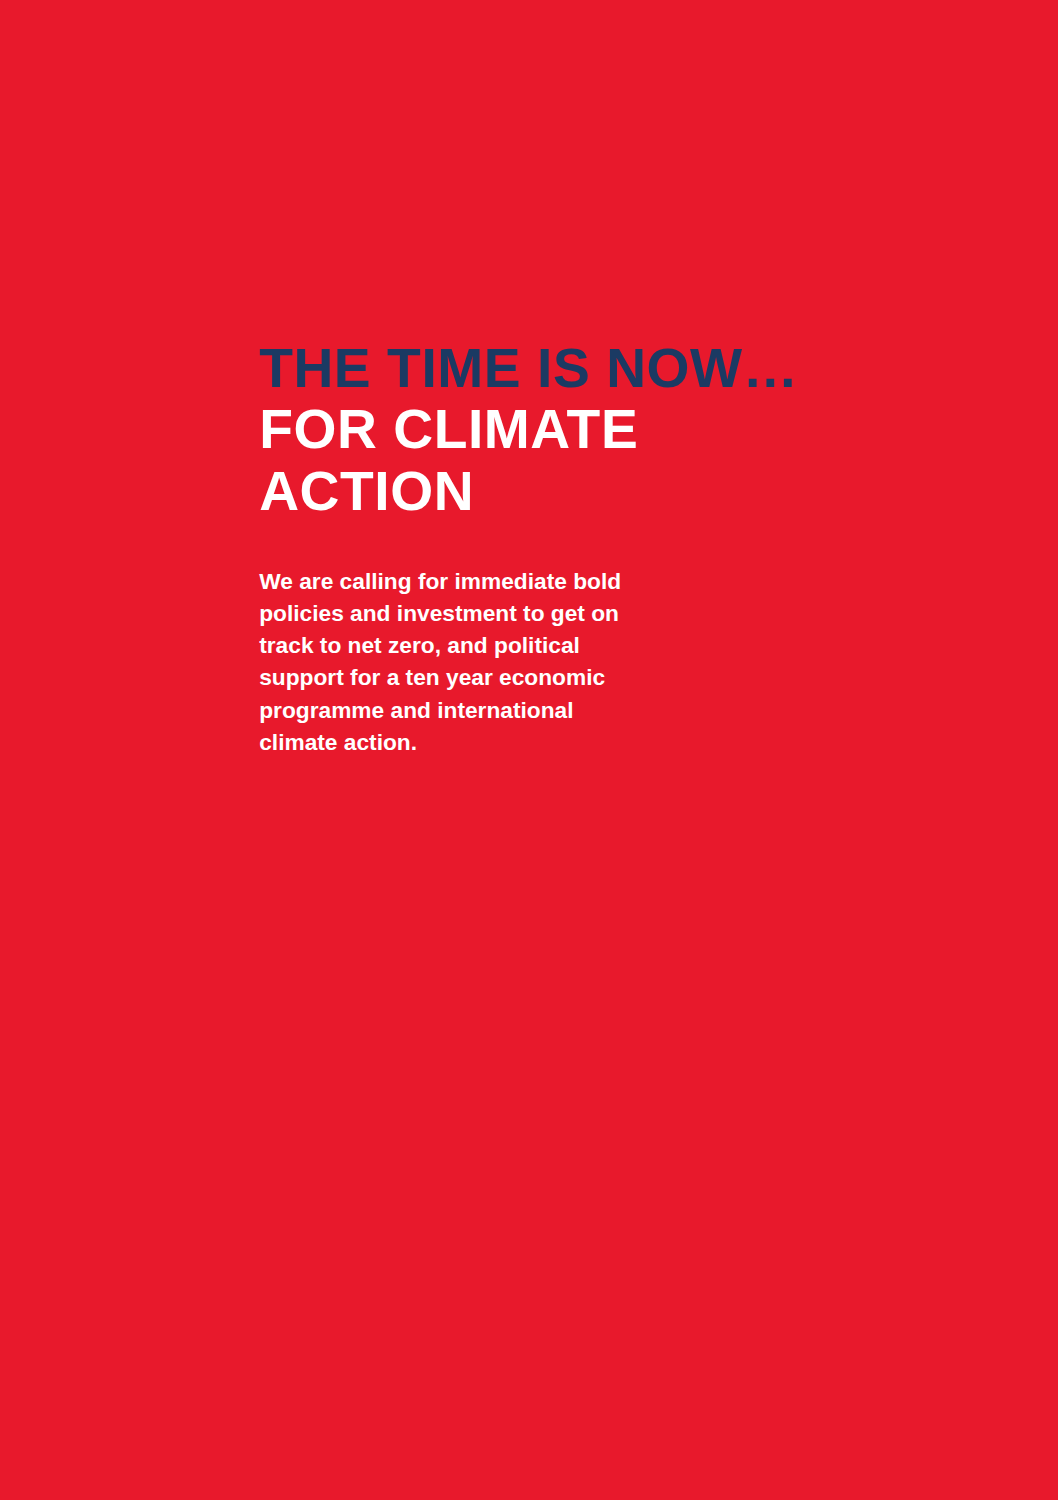The time is now… for climate action
We are calling for immediate bold policies and investment to get on track to net zero, and political support for a ten year economic programme and international climate action.